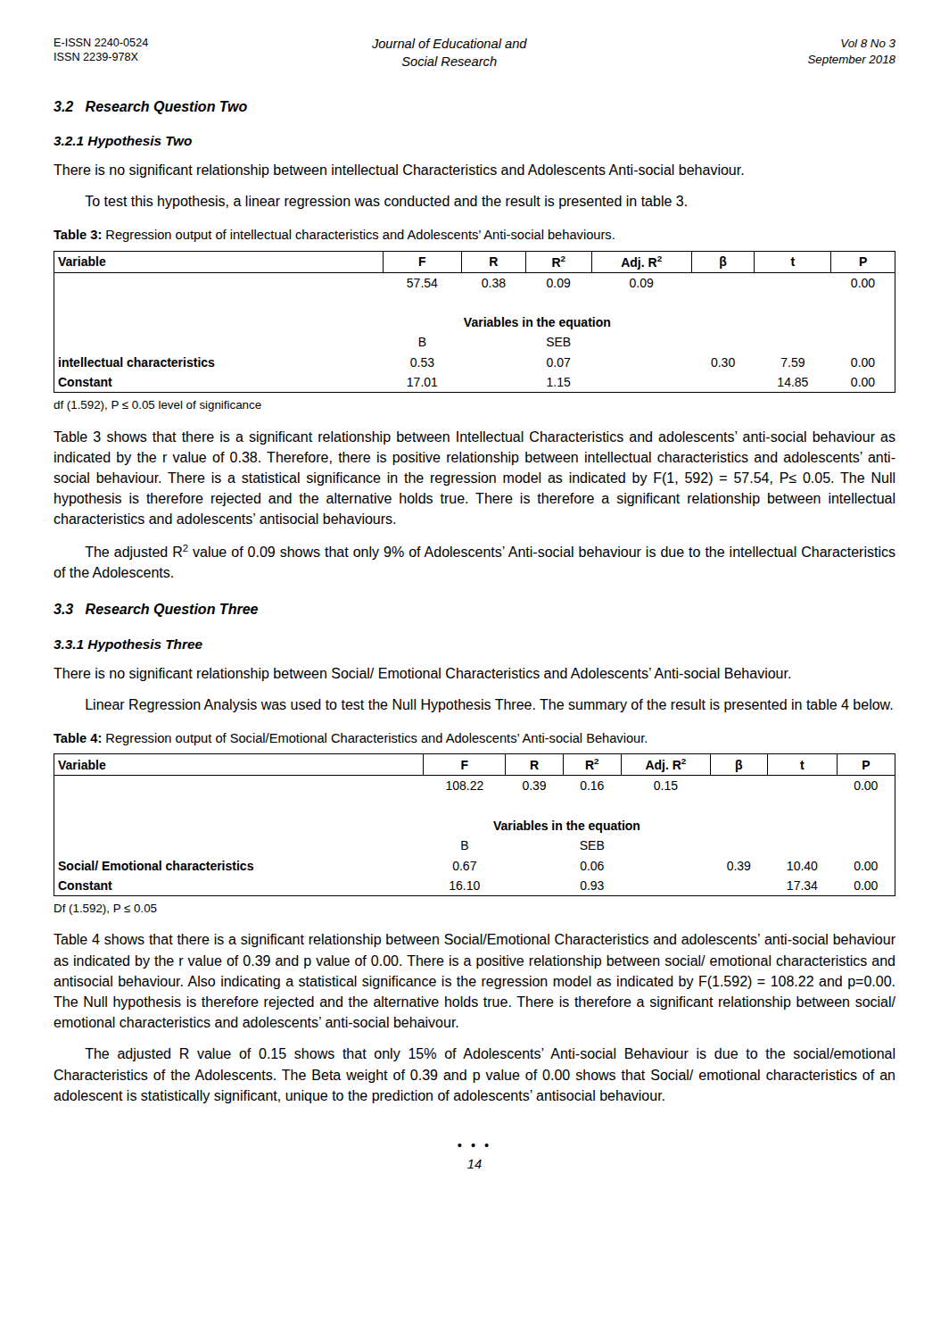| E-ISSN 2240-0524 ISSN 2239-978X | Journal of Educational and Social Research | Vol 8 No 3 September 2018 |
3.2 Research Question Two
3.2.1 Hypothesis Two
There is no significant relationship between intellectual Characteristics and Adolescents Anti-social behaviour.
To test this hypothesis, a linear regression was conducted and the result is presented in table 3.
Table 3: Regression output of intellectual characteristics and Adolescents’ Anti-social behaviours.
| Variable | F | R | R 2 | Adj. R 2 | β | t | P |
| | 57.54 | 0.38 | 0.09 | 0.09 | | | 0.00 |
| | Variables in the equation | | | |
| | B | | SEB | | | | |
| intellectual characteristics | 0.53 | | 0.07 | | 0.30 | 7.59 | 0.00 |
| Constant | 17.01 | | 1.15 | | | 14.85 | 0.00 |
df (1.592), P ≤ 0.05 level of significance
Table 3 shows that there is a significant relationship between Intellectual Characteristics and adolescents’ anti-social behaviour as indicated by the r value of 0.38. Therefore, there is positive relationship between intellectual characteristics and adolescents’ anti-social behaviour. There is a statistical significance in the regression model as indicated by F(1, 592) = 57.54, P≤ 0.05. The Null hypothesis is therefore rejected and the alternative holds true. There is therefore a significant relationship between intellectual characteristics and adolescents’ antisocial behaviours.
The adjusted R2 value of 0.09 shows that only 9% of Adolescents’ Anti-social behaviour is due to the intellectual Characteristics of the Adolescents.
3.3 Research Question Three
3.3.1 Hypothesis Three
There is no significant relationship between Social/ Emotional Characteristics and Adolescents’ Anti-social Behaviour.
Linear Regression Analysis was used to test the Null Hypothesis Three. The summary of the result is presented in table 4 below.
Table 4: Regression output of Social/Emotional Characteristics and Adolescents’ Anti-social Behaviour.
| Variable | F | R | R 2 | Adj. R 2 | β | t | P |
| | 108.22 | 0.39 | 0.16 | 0.15 | | | 0.00 |
| | Variables in the equation | | | |
| | B | | SEB | | | | |
| Social/ Emotional characteristics | 0.67 | | 0.06 | | 0.39 | 10.40 | 0.00 |
| Constant | 16.10 | | 0.93 | | | 17.34 | 0.00 |
Df (1.592), P ≤ 0.05
Table 4 shows that there is a significant relationship between Social/Emotional Characteristics and adolescents’ anti-social behaviour as indicated by the r value of 0.39 and p value of 0.00. There is a positive relationship between social/ emotional characteristics and antisocial behaviour. Also indicating a statistical significance is the regression model as indicated by F(1.592) = 108.22 and p=0.00. The Null hypothesis is therefore rejected and the alternative holds true. There is therefore a significant relationship between social/ emotional characteristics and adolescents’ anti-social behaivour.
The adjusted R value of 0.15 shows that only 15% of Adolescents’ Anti-social Behaviour is due to the social/emotional Characteristics of the Adolescents. The Beta weight of 0.39 and p value of 0.00 shows that Social/ emotional characteristics of an adolescent is statistically significant, unique to the prediction of adolescents’ antisocial behaviour.
• • •
14